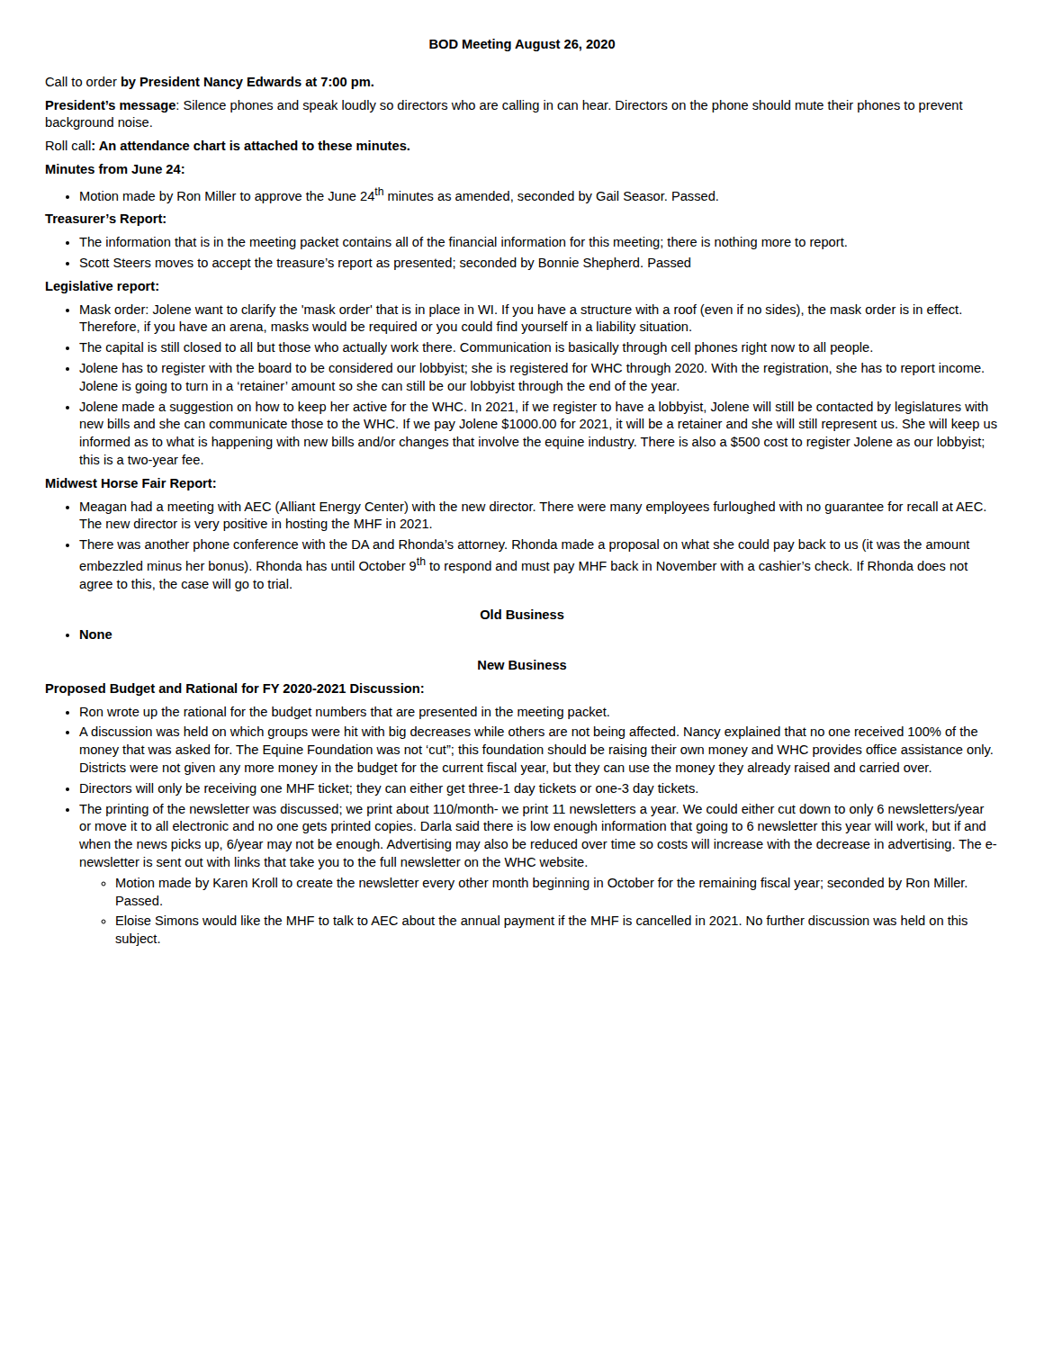BOD Meeting August 26, 2020
Call to order by President Nancy Edwards at 7:00 pm.
President’s message: Silence phones and speak loudly so directors who are calling in can hear. Directors on the phone should mute their phones to prevent background noise.
Roll call: An attendance chart is attached to these minutes.
Minutes from June 24:
Motion made by Ron Miller to approve the June 24th minutes as amended, seconded by Gail Seasor. Passed.
Treasurer’s Report:
The information that is in the meeting packet contains all of the financial information for this meeting; there is nothing more to report.
Scott Steers moves to accept the treasure’s report as presented; seconded by Bonnie Shepherd. Passed
Legislative report:
Mask order: Jolene want to clarify the 'mask order' that is in place in WI. If you have a structure with a roof (even if no sides), the mask order is in effect. Therefore, if you have an arena, masks would be required or you could find yourself in a liability situation.
The capital is still closed to all but those who actually work there. Communication is basically through cell phones right now to all people.
Jolene has to register with the board to be considered our lobbyist; she is registered for WHC through 2020. With the registration, she has to report income. Jolene is going to turn in a ‘retainer’ amount so she can still be our lobbyist through the end of the year.
Jolene made a suggestion on how to keep her active for the WHC. In 2021, if we register to have a lobbyist, Jolene will still be contacted by legislatures with new bills and she can communicate those to the WHC. If we pay Jolene $1000.00 for 2021, it will be a retainer and she will still represent us. She will keep us informed as to what is happening with new bills and/or changes that involve the equine industry. There is also a $500 cost to register Jolene as our lobbyist; this is a two-year fee.
Midwest Horse Fair Report:
Meagan had a meeting with AEC (Alliant Energy Center) with the new director. There were many employees furloughed with no guarantee for recall at AEC. The new director is very positive in hosting the MHF in 2021.
There was another phone conference with the DA and Rhonda’s attorney. Rhonda made a proposal on what she could pay back to us (it was the amount embezzled minus her bonus). Rhonda has until October 9th to respond and must pay MHF back in November with a cashier’s check. If Rhonda does not agree to this, the case will go to trial.
Old Business
None
New Business
Proposed Budget and Rational for FY 2020-2021 Discussion:
Ron wrote up the rational for the budget numbers that are presented in the meeting packet.
A discussion was held on which groups were hit with big decreases while others are not being affected. Nancy explained that no one received 100% of the money that was asked for. The Equine Foundation was not ‘cut”; this foundation should be raising their own money and WHC provides office assistance only. Districts were not given any more money in the budget for the current fiscal year, but they can use the money they already raised and carried over.
Directors will only be receiving one MHF ticket; they can either get three-1 day tickets or one-3 day tickets.
The printing of the newsletter was discussed; we print about 110/month- we print 11 newsletters a year. We could either cut down to only 6 newsletters/year or move it to all electronic and no one gets printed copies. Darla said there is low enough information that going to 6 newsletter this year will work, but if and when the news picks up, 6/year may not be enough. Advertising may also be reduced over time so costs will increase with the decrease in advertising. The e-newsletter is sent out with links that take you to the full newsletter on the WHC website.
Motion made by Karen Kroll to create the newsletter every other month beginning in October for the remaining fiscal year; seconded by Ron Miller. Passed.
Eloise Simons would like the MHF to talk to AEC about the annual payment if the MHF is cancelled in 2021. No further discussion was held on this subject.